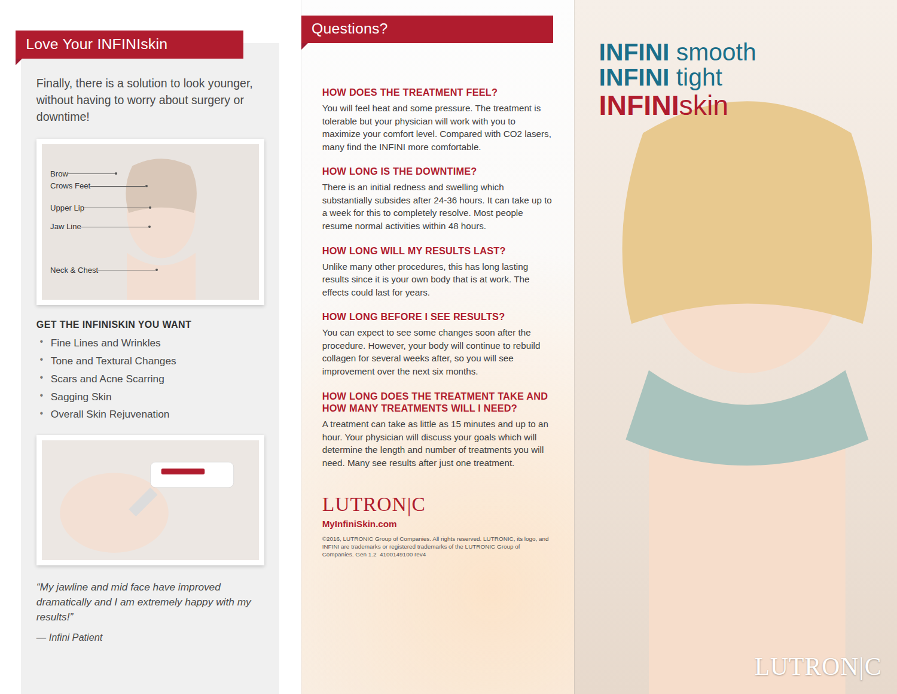Love Your INFINIskin
Finally, there is a solution to look younger, without having to worry about surgery or downtime!
Brow Crows Feet Upper Lip Jaw Line Neck & Chest
Get the INFINIskin you want
Fine Lines and Wrinkles
Tone and Textural Changes
Scars and Acne Scarring
Sagging Skin
Overall Skin Rejuvenation
“My jawline and mid face have improved dramatically and I am extremely happy with my results!” — Infini Patient
Questions?
How does the treatment feel?
You will feel heat and some pressure. The treatment is tolerable but your physician will work with you to maximize your comfort level. Compared with CO2 lasers, many find the INFINI more comfortable.
How long is the downtime?
There is an initial redness and swelling which substantially subsides after 24-36 hours. It can take up to a week for this to completely resolve. Most people resume normal activities within 48 hours.
How long will my results last?
Unlike many other procedures, this has long lasting results since it is your own body that is at work. The effects could last for years.
How long before I see results?
You can expect to see some changes soon after the procedure. However, your body will continue to rebuild collagen for several weeks after, so you will see improvement over the next six months.
How long does the treatment take and how many treatments will I need?
A treatment can take as little as 15 minutes and up to an hour. Your physician will discuss your goals which will determine the length and number of treatments you will need. Many see results after just one treatment.
LUTRON|C
MyInfiniSkin.com
©2016, LUTRONIC Group of Companies. All rights reserved. LUTRONIC, its logo, and INFINI are trademarks or registered trademarks of the LUTRONIC Group of Companies. Gen 1.2 4100149100 rev4
INFINI smooth INFINI tight INFINIskin
LUTRON|C